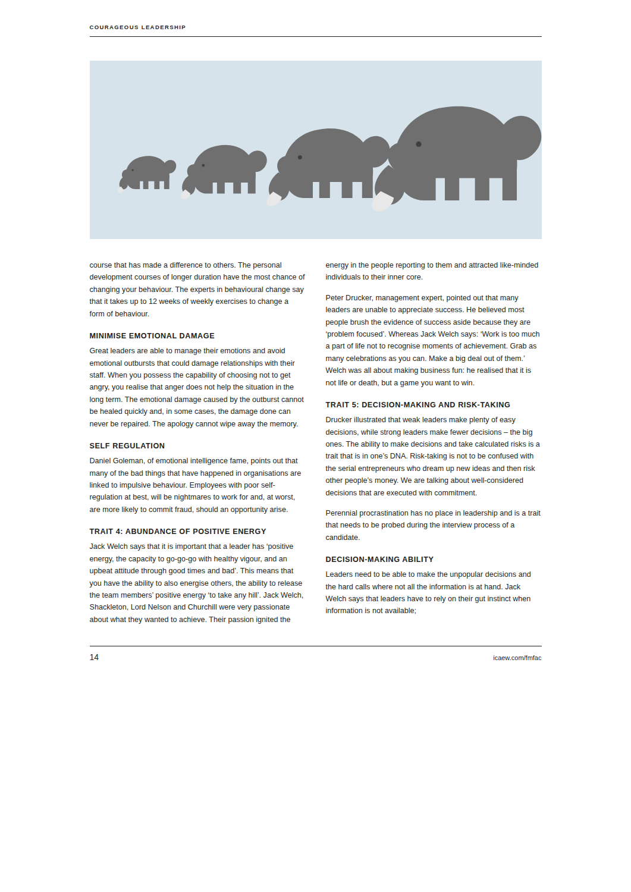Courageous Leadership
course that has made a difference to others. The personal development courses of longer duration have the most chance of changing your behaviour. The experts in behavioural change say that it takes up to 12 weeks of weekly exercises to change a form of behaviour.
Minimise emotional damage
Great leaders are able to manage their emotions and avoid emotional outbursts that could damage relationships with their staff. When you possess the capability of choosing not to get angry, you realise that anger does not help the situation in the long term. The emotional damage caused by the outburst cannot be healed quickly and, in some cases, the damage done can never be repaired. The apology cannot wipe away the memory.
Self regulation
Daniel Goleman, of emotional intelligence fame, points out that many of the bad things that have happened in organisations are linked to impulsive behaviour. Employees with poor self-regulation at best, will be nightmares to work for and, at worst, are more likely to commit fraud, should an opportunity arise.
Trait 4: Abundance of positive energy
Jack Welch says that it is important that a leader has ‘positive energy, the capacity to go-go-go with healthy vigour, and an upbeat attitude through good times and bad’. This means that you have the ability to also energise others, the ability to release the team members’ positive energy ‘to take any hill’. Jack Welch, Shackleton, Lord Nelson and Churchill were very passionate about what they wanted to achieve. Their passion ignited the energy in the people reporting to them and attracted like-minded individuals to their inner core.
Peter Drucker, management expert, pointed out that many leaders are unable to appreciate success. He believed most people brush the evidence of success aside because they are ‘problem focused’. Whereas Jack Welch says: ‘Work is too much a part of life not to recognise moments of achievement. Grab as many celebrations as you can. Make a big deal out of them.’ Welch was all about making business fun: he realised that it is not life or death, but a game you want to win.
Trait 5: Decision-making and risk-taking
Drucker illustrated that weak leaders make plenty of easy decisions, while strong leaders make fewer decisions – the big ones. The ability to make decisions and take calculated risks is a trait that is in one’s DNA. Risk-taking is not to be confused with the serial entrepreneurs who dream up new ideas and then risk other people’s money. We are talking about well-considered decisions that are executed with commitment.
Perennial procrastination has no place in leadership and is a trait that needs to be probed during the interview process of a candidate.
Decision-making ability
Leaders need to be able to make the unpopular decisions and the hard calls where not all the information is at hand. Jack Welch says that leaders have to rely on their gut instinct when information is not available;
14 icaew.com/fmfac